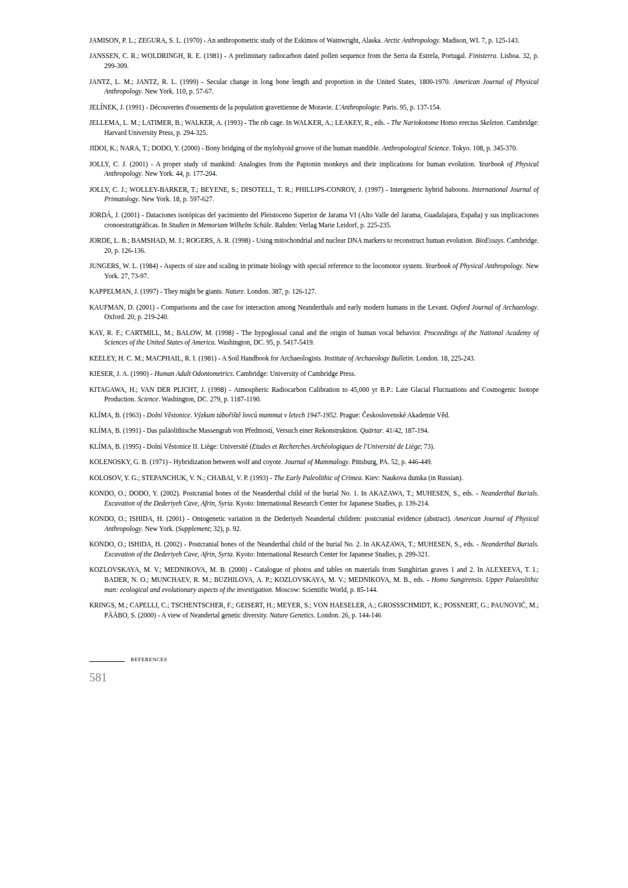JAMISON, P. L.; ZEGURA, S. L. (1970) - An anthropometric study of the Eskimos of Wainwright, Alaska. Arctic Anthropology. Madison, WI. 7, p. 125-143.
JANSSEN, C. R.; WOLDRINGH, R. E. (1981) - A preliminary radiocarbon dated pollen sequence from the Serra da Estrela, Portugal. Finisterra. Lisboa. 32, p. 299-309.
JANTZ, L. M.; JANTZ, R. L. (1999) - Secular change in long bone length and proportion in the United States, 1800-1970. American Journal of Physical Anthropology. New York. 110, p. 57-67.
JELÍNEK, J. (1991) - Découvertes d'ossements de la population gravettienne de Moravie. L'Anthropologie. Paris. 95, p. 137-154.
JELLEMA, L. M.; LATIMER, B.; WALKER, A. (1993) - The rib cage. In WALKER, A.; LEAKEY, R., eds. - The Nariokotome Homo erectus Skeleton. Cambridge: Harvard University Press, p. 294-325.
JIDOI, K.; NARA, T.; DODO, Y. (2000) - Bony bridging of the mylohyoid groove of the human mandible. Anthropological Science. Tokyo. 108, p. 345-370.
JOLLY, C. J. (2001) - A proper study of mankind: Analogies from the Papionin monkeys and their implications for human evolution. Yearbook of Physical Anthropology. New York. 44, p. 177-204.
JOLLY, C. J.; WOLLEY-BARKER, T.; BEYENE, S.; DISOTELL, T. R.; PHILLIPS-CONROY, J. (1997) - Intergeneric hybrid baboons. International Journal of Primatology. New York. 18, p. 597-627.
JORDÁ, J. (2001) - Dataciones isotópicas del yacimiento del Pleistoceno Superior de Jarama VI (Alto Valle del Jarama, Guadalajara, España) y sus implicaciones cronoestratigráficas. In Studien in Memoriam Wilhelm Schüle. Rahden: Verlag Marie Leidorf, p. 225-235.
JORDE, L. B.; BAMSHAD, M. J.; ROGERS, A. R. (1998) - Using mitochondrial and nuclear DNA markers to reconstruct human evolution. BioEssays. Cambridge. 20, p. 126-136.
JUNGERS, W. L. (1984) - Aspects of size and scaling in primate biology with special reference to the locomotor system. Yearbook of Physical Anthropology. New York. 27, 73-97.
KAPPELMAN, J. (1997) - They might be giants. Nature. London. 387, p. 126-127.
KAUFMAN, D. (2001) - Comparisons and the case for interaction among Neanderthals and early modern humans in the Levant. Oxford Journal of Archaeology. Oxford. 20, p. 219-240.
KAY, R. F.; CARTMILL, M.; BALOW, M. (1998) - The hypoglossal canal and the origin of human vocal behavior. Proceedings of the National Academy of Sciences of the United States of America. Washington, DC. 95, p. 5417-5419.
KEELEY, H. C. M.; MACPHAIL, R. I. (1981) - A Soil Handbook for Archaeologists. Institute of Archaeology Bulletin. London. 18, 225-243.
KIESER, J. A. (1990) - Human Adult Odontometrics. Cambridge: University of Cambridge Press.
KITAGAWA, H.; VAN DER PLICHT, J. (1998) - Atmospheric Radiocarbon Calibration to 45,000 yr B.P.: Late Glacial Fluctuations and Cosmogenic Isotope Production. Science. Washington, DC. 279, p. 1187-1190.
KLÍMA, B. (1963) - Dolní Věstonice. Výzkum tábořiště lovců mammut v letech 1947-1952. Prague: Československé Akademie Věd.
KLÍMA, B. (1991) - Das paläolithische Massengrab von Předmostí, Versuch einer Rekonstruktion. Quärtar. 41/42, 187-194.
KLÍMA, B. (1995) - Dolní Věstonice II. Liège: Université (Etudes et Recherches Archéologiques de l'Université de Liège; 73).
KOLENOSKY, G. B. (1971) - Hybridization between wolf and coyote. Journal of Mammalogy. Pittsburg, PA. 52, p. 446-449.
KOLOSOV, Y. G.; STEPANCHUK, V. N.; CHABAI, V. P. (1993) - The Early Paleolithic of Crimea. Kiev: Naukova dumka (in Russian).
KONDO, O.; DODO, Y. (2002). Postcranial bones of the Neanderthal child of the burial No. 1. In AKAZAWA, T.; MUHESEN, S., eds. - Neanderthal Burials. Excavation of the Dederiyeh Cave, Afrin, Syria. Kyoto: International Research Center for Japanese Studies, p. 139-214.
KONDO, O.; ISHIDA, H. (2001) - Ontogenetic variation in the Dederiyeh Neandertal children: postcranial evidence (abstract). American Journal of Physical Anthropology. New York. (Supplement; 32), p. 92.
KONDO, O.; ISHIDA, H. (2002) - Postcranial bones of the Neanderthal child of the burial No. 2. In AKAZAWA, T.; MUHESEN, S., eds. - Neanderthal Burials. Excavation of the Dederiyeh Cave, Afrin, Syria. Kyoto: International Research Center for Japanese Studies, p. 299-321.
KOZLOVSKAYA, M. V.; MEDNIKOVA, M. B. (2000) - Catalogue of photos and tables on materials from Sunghirian graves 1 and 2. In ALEXEEVA, T. I.; BADER, N. O.; MUNCHAEV, R. M.; BUZHILOVA, A. P.; KOZLOVSKAYA, M. V.; MEDNIKOVA, M. B., eds. - Homo Sungirensis. Upper Palaeolithic man: ecological and evolutionary aspects of the investigation. Moscow: Scientific World, p. 85-144.
KRINGS, M.; CAPELLI, C.; TSCHENTSCHER, F.; GEISERT, H.; MEYER, S.; VON HAESELER, A.; GROSSSCHMIDT, K.; POSSNERT, G.; PAUNOVIĆ, M.; PÄÄBO, S. (2000) - A view of Neandertal genetic diversity. Nature Genetics. London. 26, p. 144-146
REFERENCES
581